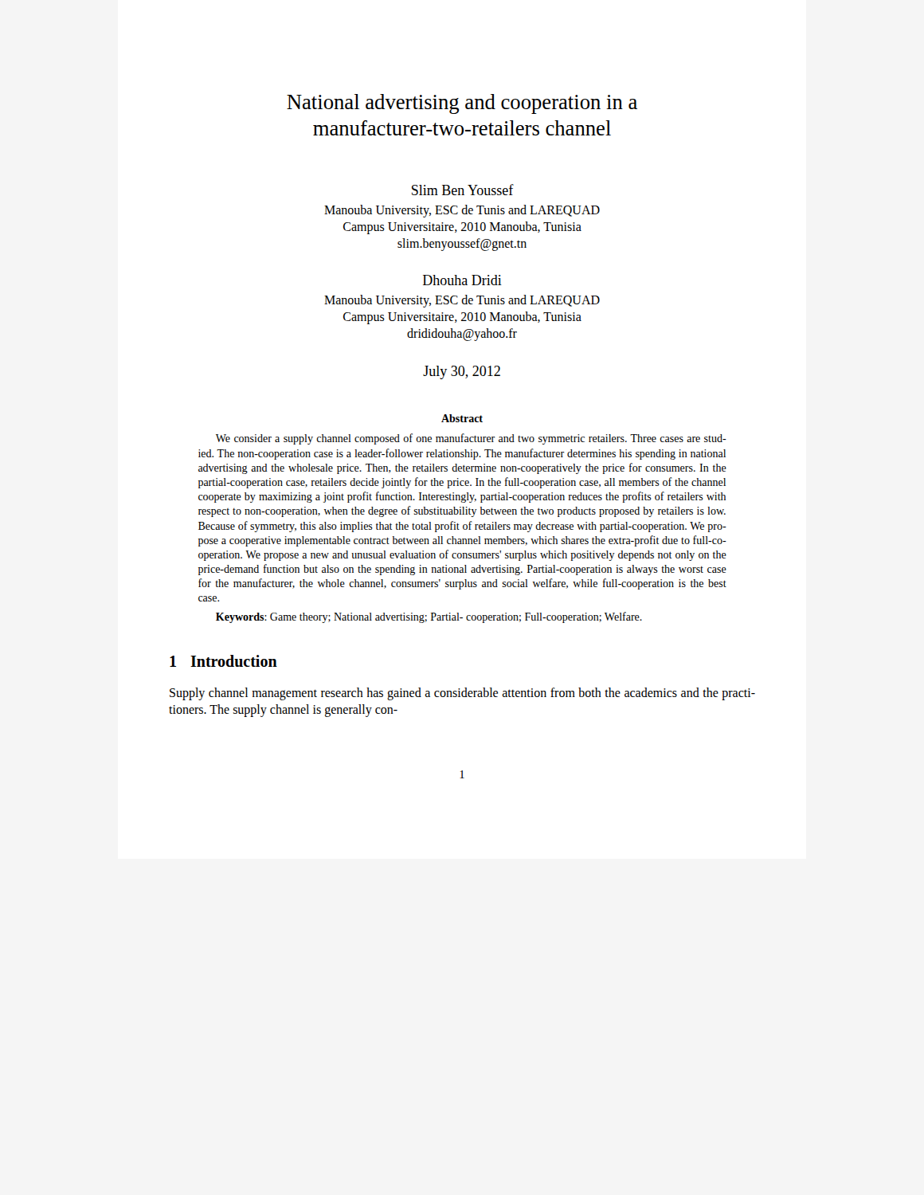National advertising and cooperation in a
manufacturer-two-retailers channel
Slim Ben Youssef
Manouba University, ESC de Tunis and LAREQUAD
Campus Universitaire, 2010 Manouba, Tunisia
slim.benyoussef@gnet.tn
Dhouha Dridi
Manouba University, ESC de Tunis and LAREQUAD
Campus Universitaire, 2010 Manouba, Tunisia
drididouha@yahoo.fr
July 30, 2012
Abstract
We consider a supply channel composed of one manufacturer and two symmetric retailers. Three cases are studied. The non-cooperation case is a leader-follower relationship. The manufacturer determines his spending in national advertising and the wholesale price. Then, the retailers determine non-cooperatively the price for consumers. In the partial-cooperation case, retailers decide jointly for the price. In the full-cooperation case, all members of the channel cooperate by maximizing a joint profit function. Interestingly, partial-cooperation reduces the profits of retailers with respect to non-cooperation, when the degree of substituability between the two products proposed by retailers is low. Because of symmetry, this also implies that the total profit of retailers may decrease with partial-cooperation. We propose a cooperative implementable contract between all channel members, which shares the extra-profit due to full-cooperation. We propose a new and unusual evaluation of consumers' surplus which positively depends not only on the price-demand function but also on the spending in national advertising. Partial-cooperation is always the worst case for the manufacturer, the whole channel, consumers' surplus and social welfare, while full-cooperation is the best case.
Keywords: Game theory; National advertising; Partial- cooperation; Full-cooperation; Welfare.
1 Introduction
Supply channel management research has gained a considerable attention from both the academics and the practitioners. The supply channel is generally con-
1